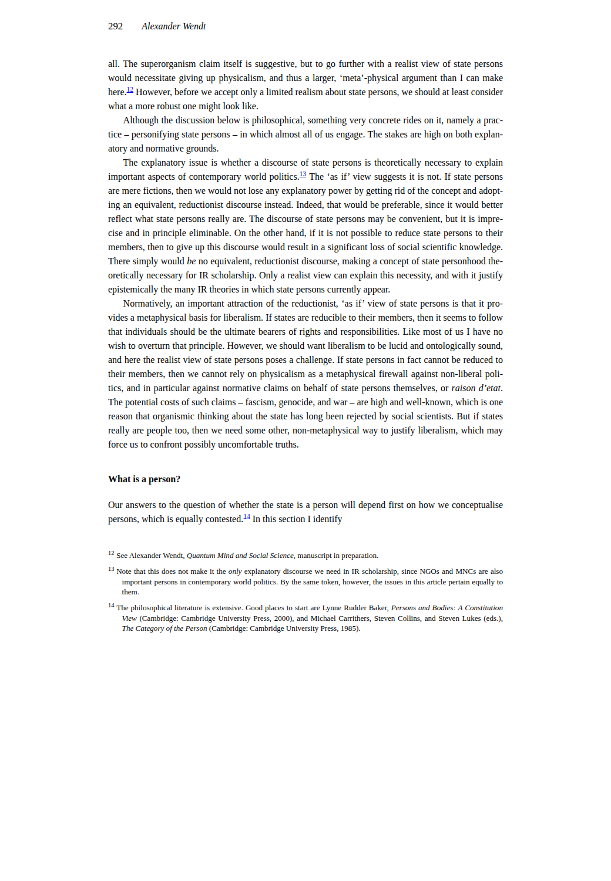292 Alexander Wendt
all. The superorganism claim itself is suggestive, but to go further with a realist view of state persons would necessitate giving up physicalism, and thus a larger, ‘meta’-physical argument than I can make here.12 However, before we accept only a limited realism about state persons, we should at least consider what a more robust one might look like.
Although the discussion below is philosophical, something very concrete rides on it, namely a practice – personifying state persons – in which almost all of us engage. The stakes are high on both explanatory and normative grounds.
The explanatory issue is whether a discourse of state persons is theoretically necessary to explain important aspects of contemporary world politics.13 The ‘as if’ view suggests it is not. If state persons are mere fictions, then we would not lose any explanatory power by getting rid of the concept and adopting an equivalent, reductionist discourse instead. Indeed, that would be preferable, since it would better reflect what state persons really are. The discourse of state persons may be convenient, but it is imprecise and in principle eliminable. On the other hand, if it is not possible to reduce state persons to their members, then to give up this discourse would result in a significant loss of social scientific knowledge. There simply would be no equivalent, reductionist discourse, making a concept of state personhood theoretically necessary for IR scholarship. Only a realist view can explain this necessity, and with it justify epistemically the many IR theories in which state persons currently appear.
Normatively, an important attraction of the reductionist, ‘as if’ view of state persons is that it provides a metaphysical basis for liberalism. If states are reducible to their members, then it seems to follow that individuals should be the ultimate bearers of rights and responsibilities. Like most of us I have no wish to overturn that principle. However, we should want liberalism to be lucid and ontologically sound, and here the realist view of state persons poses a challenge. If state persons in fact cannot be reduced to their members, then we cannot rely on physicalism as a metaphysical firewall against non-liberal politics, and in particular against normative claims on behalf of state persons themselves, or raison d’etat. The potential costs of such claims – fascism, genocide, and war – are high and well-known, which is one reason that organismic thinking about the state has long been rejected by social scientists. But if states really are people too, then we need some other, non-metaphysical way to justify liberalism, which may force us to confront possibly uncomfortable truths.
What is a person?
Our answers to the question of whether the state is a person will depend first on how we conceptualise persons, which is equally contested.14 In this section I identify
12 See Alexander Wendt, Quantum Mind and Social Science, manuscript in preparation.
13 Note that this does not make it the only explanatory discourse we need in IR scholarship, since NGOs and MNCs are also important persons in contemporary world politics. By the same token, however, the issues in this article pertain equally to them.
14 The philosophical literature is extensive. Good places to start are Lynne Rudder Baker, Persons and Bodies: A Constitution View (Cambridge: Cambridge University Press, 2000), and Michael Carrithers, Steven Collins, and Steven Lukes (eds.), The Category of the Person (Cambridge: Cambridge University Press, 1985).